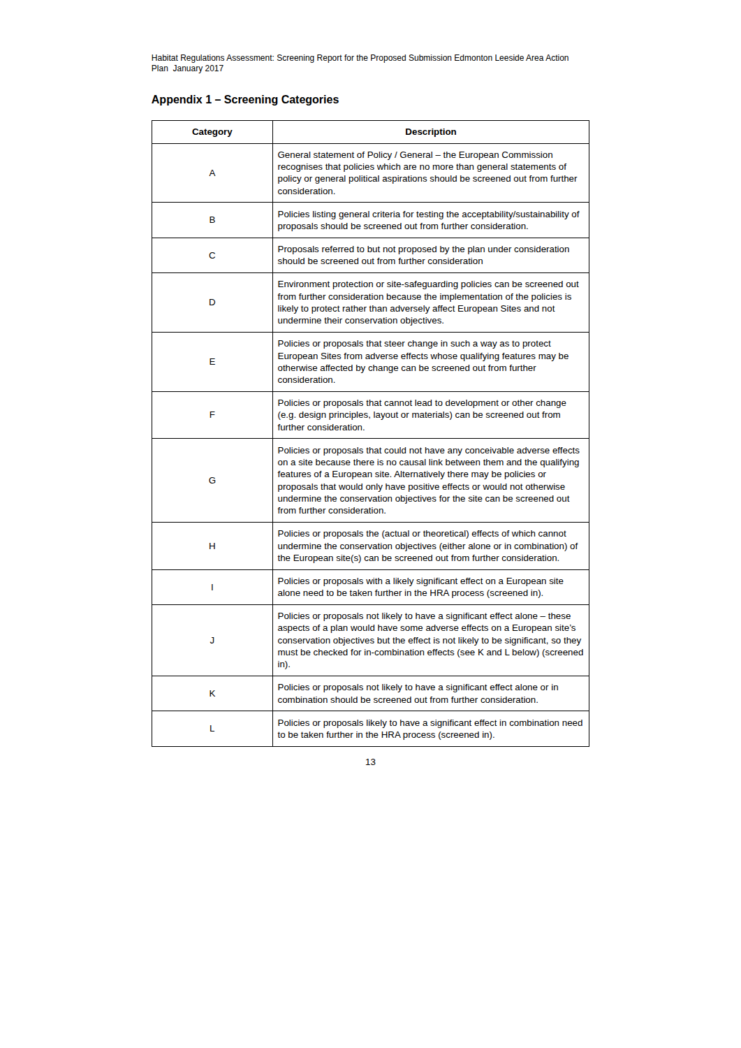Habitat Regulations Assessment: Screening Report for the Proposed Submission Edmonton Leeside Area Action Plan January 2017
Appendix 1 – Screening Categories
| Category | Description |
| --- | --- |
| A | General statement of Policy / General – the European Commission recognises that policies which are no more than general statements of policy or general political aspirations should be screened out from further consideration. |
| B | Policies listing general criteria for testing the acceptability/sustainability of proposals should be screened out from further consideration. |
| C | Proposals referred to but not proposed by the plan under consideration should be screened out from further consideration |
| D | Environment protection or site-safeguarding policies can be screened out from further consideration because the implementation of the policies is likely to protect rather than adversely affect European Sites and not undermine their conservation objectives. |
| E | Policies or proposals that steer change in such a way as to protect European Sites from adverse effects whose qualifying features may be otherwise affected by change can be screened out from further consideration. |
| F | Policies or proposals that cannot lead to development or other change (e.g. design principles, layout or materials) can be screened out from further consideration. |
| G | Policies or proposals that could not have any conceivable adverse effects on a site because there is no causal link between them and the qualifying features of a European site. Alternatively there may be policies or proposals that would only have positive effects or would not otherwise undermine the conservation objectives for the site can be screened out from further consideration. |
| H | Policies or proposals the (actual or theoretical) effects of which cannot undermine the conservation objectives (either alone or in combination) of the European site(s) can be screened out from further consideration. |
| I | Policies or proposals with a likely significant effect on a European site alone need to be taken further in the HRA process (screened in). |
| J | Policies or proposals not likely to have a significant effect alone – these aspects of a plan would have some adverse effects on a European site’s conservation objectives but the effect is not likely to be significant, so they must be checked for in-combination effects (see K and L below) (screened in). |
| K | Policies or proposals not likely to have a significant effect alone or in combination should be screened out from further consideration. |
| L | Policies or proposals likely to have a significant effect in combination need to be taken further in the HRA process (screened in). |
13